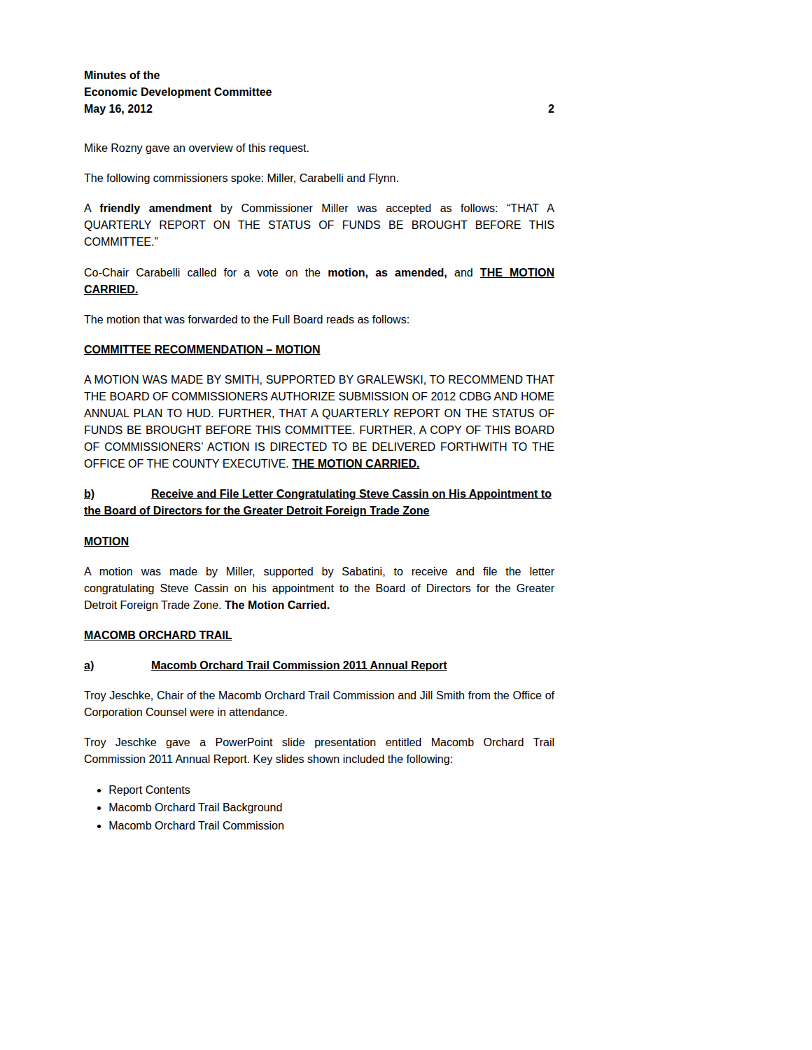Minutes of the Economic Development Committee May 16, 2012 2
Mike Rozny gave an overview of this request.
The following commissioners spoke: Miller, Carabelli and Flynn.
A friendly amendment by Commissioner Miller was accepted as follows: “THAT A QUARTERLY REPORT ON THE STATUS OF FUNDS BE BROUGHT BEFORE THIS COMMITTEE.”
Co-Chair Carabelli called for a vote on the motion, as amended, and THE MOTION CARRIED.
The motion that was forwarded to the Full Board reads as follows:
COMMITTEE RECOMMENDATION – MOTION
A MOTION WAS MADE BY SMITH, SUPPORTED BY GRALEWSKI, TO RECOMMEND THAT THE BOARD OF COMMISSIONERS AUTHORIZE SUBMISSION OF 2012 CDBG AND HOME ANNUAL PLAN TO HUD. FURTHER, THAT A QUARTERLY REPORT ON THE STATUS OF FUNDS BE BROUGHT BEFORE THIS COMMITTEE. FURTHER, A COPY OF THIS BOARD OF COMMISSIONERS’ ACTION IS DIRECTED TO BE DELIVERED FORTHWITH TO THE OFFICE OF THE COUNTY EXECUTIVE. THE MOTION CARRIED.
b) Receive and File Letter Congratulating Steve Cassin on His Appointment to the Board of Directors for the Greater Detroit Foreign Trade Zone
MOTION
A motion was made by Miller, supported by Sabatini, to receive and file the letter congratulating Steve Cassin on his appointment to the Board of Directors for the Greater Detroit Foreign Trade Zone. The Motion Carried.
MACOMB ORCHARD TRAIL
a) Macomb Orchard Trail Commission 2011 Annual Report
Troy Jeschke, Chair of the Macomb Orchard Trail Commission and Jill Smith from the Office of Corporation Counsel were in attendance.
Troy Jeschke gave a PowerPoint slide presentation entitled Macomb Orchard Trail Commission 2011 Annual Report. Key slides shown included the following:
Report Contents
Macomb Orchard Trail Background
Macomb Orchard Trail Commission